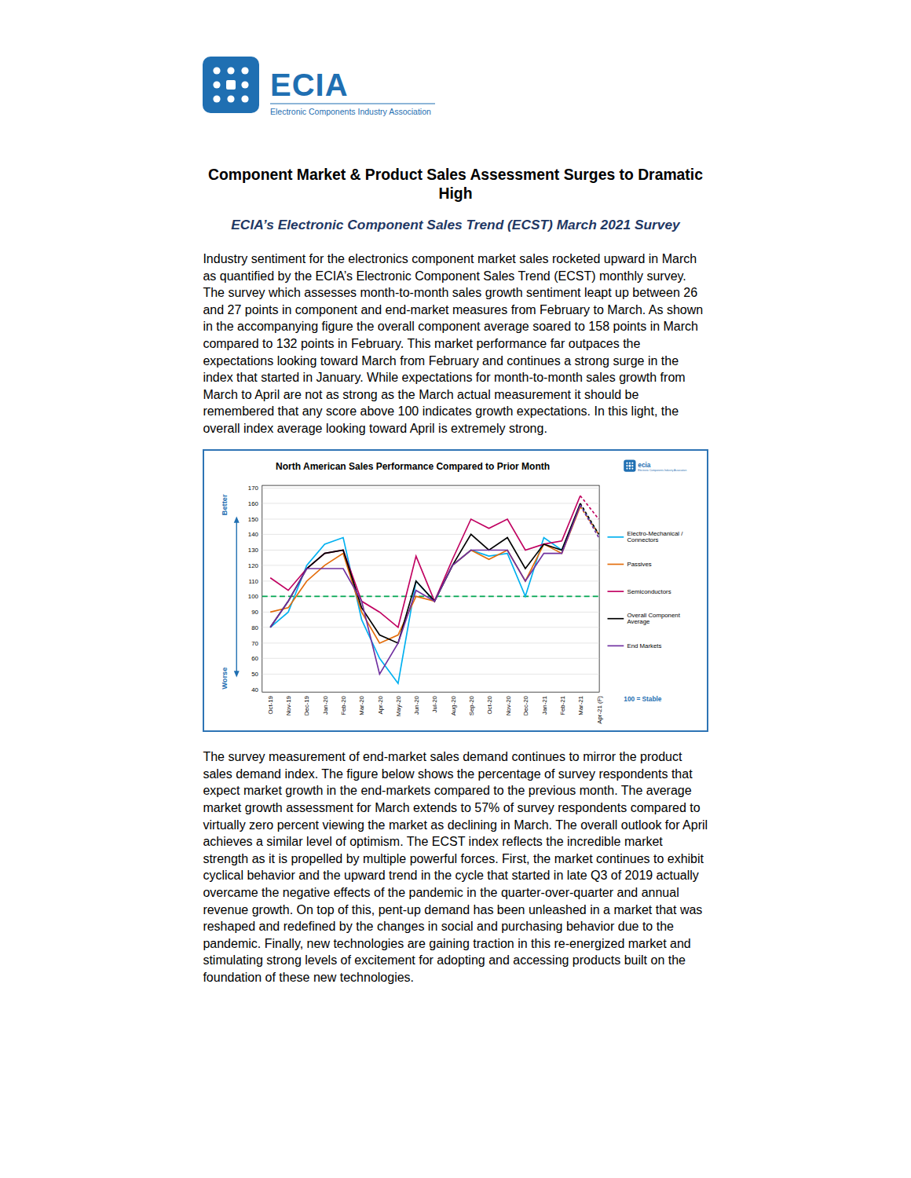ECIA Electronic Components Industry Association
Component Market & Product Sales Assessment Surges to Dramatic High
ECIA’s Electronic Component Sales Trend (ECST) March 2021 Survey
Industry sentiment for the electronics component market sales rocketed upward in March as quantified by the ECIA’s Electronic Component Sales Trend (ECST) monthly survey. The survey which assesses month-to-month sales growth sentiment leapt up between 26 and 27 points in component and end-market measures from February to March. As shown in the accompanying figure the overall component average soared to 158 points in March compared to 132 points in February. This market performance far outpaces the expectations looking toward March from February and continues a strong surge in the index that started in January. While expectations for month-to-month sales growth from March to April are not as strong as the March actual measurement it should be remembered that any score above 100 indicates growth expectations. In this light, the overall index average looking toward April is extremely strong.
North American Sales Performance Compared to Prior Month ecia Electronic Components Industry Association 170 160 150 140 130 120 110 100 90 80 70 60 50 40 Better Worse 100 = Stable Oct-19 Nov-19 Dec-19 Jan-20 Feb-20 Mar-20 Apr-20 May-20 Jun-20 Jul-20 Aug-20 Sep-20 Oct-20 Nov-20 Dec-20 Jan-21 Feb-21 Mar-21 Apr-21 (F) Electro-Mechanical / Connectors Passives Semiconductors Overall Component Average End Markets
The survey measurement of end-market sales demand continues to mirror the product sales demand index. The figure below shows the percentage of survey respondents that expect market growth in the end-markets compared to the previous month. The average market growth assessment for March extends to 57% of survey respondents compared to virtually zero percent viewing the market as declining in March. The overall outlook for April achieves a similar level of optimism. The ECST index reflects the incredible market strength as it is propelled by multiple powerful forces. First, the market continues to exhibit cyclical behavior and the upward trend in the cycle that started in late Q3 of 2019 actually overcame the negative effects of the pandemic in the quarter-over-quarter and annual revenue growth. On top of this, pent-up demand has been unleashed in a market that was reshaped and redefined by the changes in social and purchasing behavior due to the pandemic. Finally, new technologies are gaining traction in this re-energized market and stimulating strong levels of excitement for adopting and accessing products built on the foundation of these new technologies.